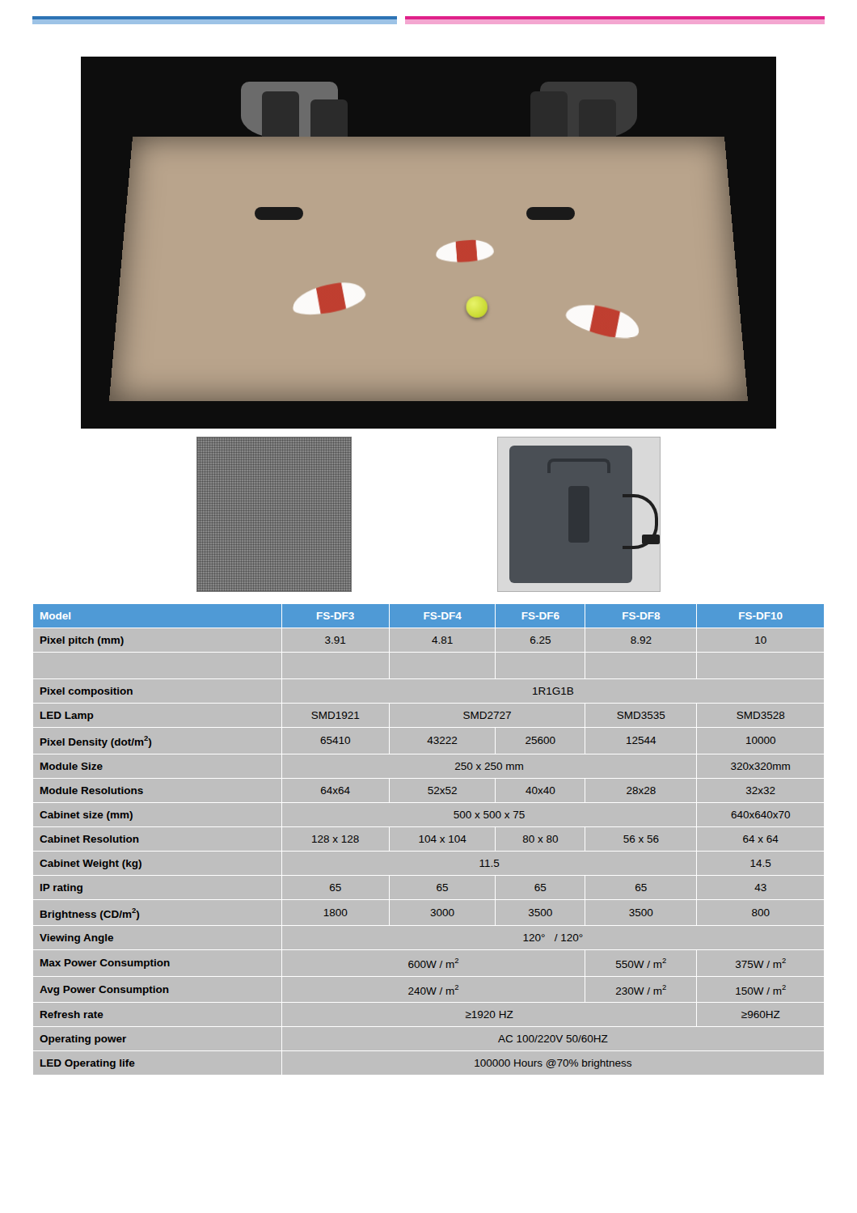| Model | FS-DF3 | FS-DF4 | FS-DF6 | FS-DF8 | FS-DF10 |
| --- | --- | --- | --- | --- | --- |
| Pixel pitch (mm) | 3.91 | 4.81 | 6.25 | 8.92 | 10 |
| Pixel composition | 1R1G1B |
| LED Lamp | SMD1921 | SMD2727 | SMD3535 | SMD3528 |
| Pixel Density (dot/m 2 ) | 65410 | 43222 | 25600 | 12544 | 10000 |
| Module Size | 250 x 250 mm | 320x320mm |
| Module Resolutions | 64x64 | 52x52 | 40x40 | 28x28 | 32x32 |
| Cabinet size (mm) | 500 x 500 x 75 | 640x640x70 |
| Cabinet Resolution | 128 x 128 | 104 x 104 | 80 x 80 | 56 x 56 | 64 x 64 |
| Cabinet Weight (kg) | 11.5 | 14.5 |
| IP rating | 65 | 65 | 65 | 65 | 43 |
| Brightness (CD/m 2 ) | 1800 | 3000 | 3500 | 3500 | 800 |
| Viewing Angle | 120° / 120° |
| Max Power Consumption | 600W / m 2 | 550W / m 2 | 375W / m 2 |
| Avg Power Consumption | 240W / m 2 | 230W / m 2 | 150W / m 2 |
| Refresh rate | ≥1920 HZ | ≥960HZ |
| Operating power | AC 100/220V 50/60HZ |
| LED Operating life | 100000 Hours @70% brightness |